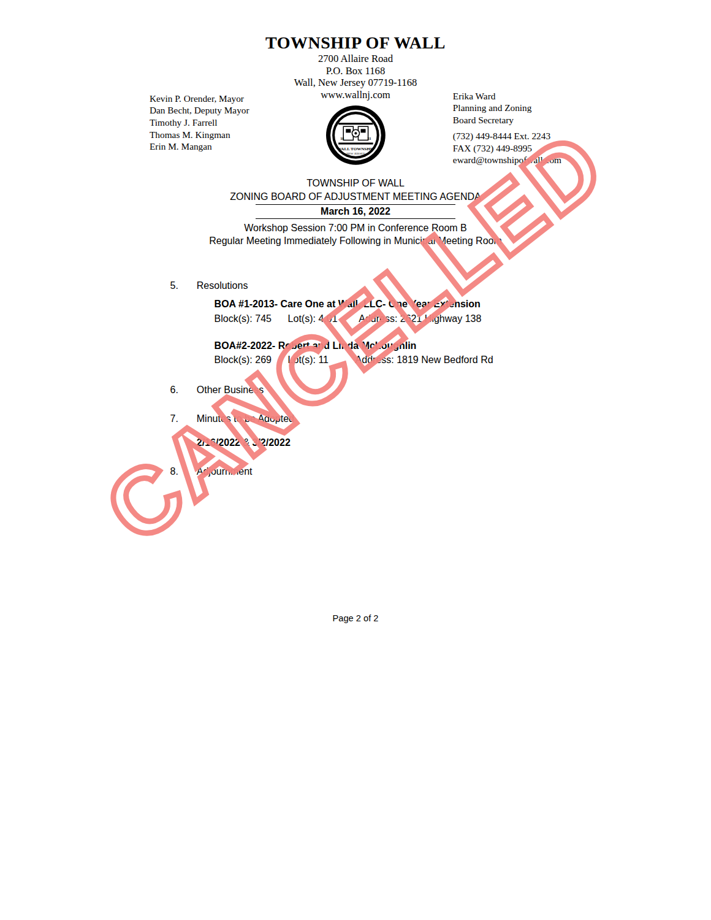TOWNSHIP OF WALL
2700 Allaire Road
P.O. Box 1168
Wall, New Jersey 07719-1168
www.wallnj.com
Kevin P. Orender, Mayor
Dan Becht, Deputy Mayor
Timothy J. Farrell
Thomas M. Kingman
Erin M. Mangan
Erika Ward
Planning and Zoning
Board Secretary
(732) 449-8444 Ext. 2243
FAX (732) 449-8995
eward@townshipofwall.com
WALL TOWNSHIP NEW JERSEY 18 51
TOWNSHIP OF WALL
ZONING BOARD OF ADJUSTMENT MEETING AGENDA
March 16, 2022
Workshop Session 7:00 PM in Conference Room B
Regular Meeting Immediately Following in Municipal Meeting Room
5. Resolutions
BOA #1-2013- Care One at Wall, LLC- One Year Extension
Block(s): 745 Lot(s): 4.01 Address: 2621 Highway 138
BOA#2-2022- Robert and Linda McLoughlin
Block(s): 269 Lot(s): 11 Address: 1819 New Bedford Rd
6. Other Business
7. Minutes to be Adopted
2/16/2022 & 3/2/2022
8. Adjournment
CANCELLED
Page 2 of 2